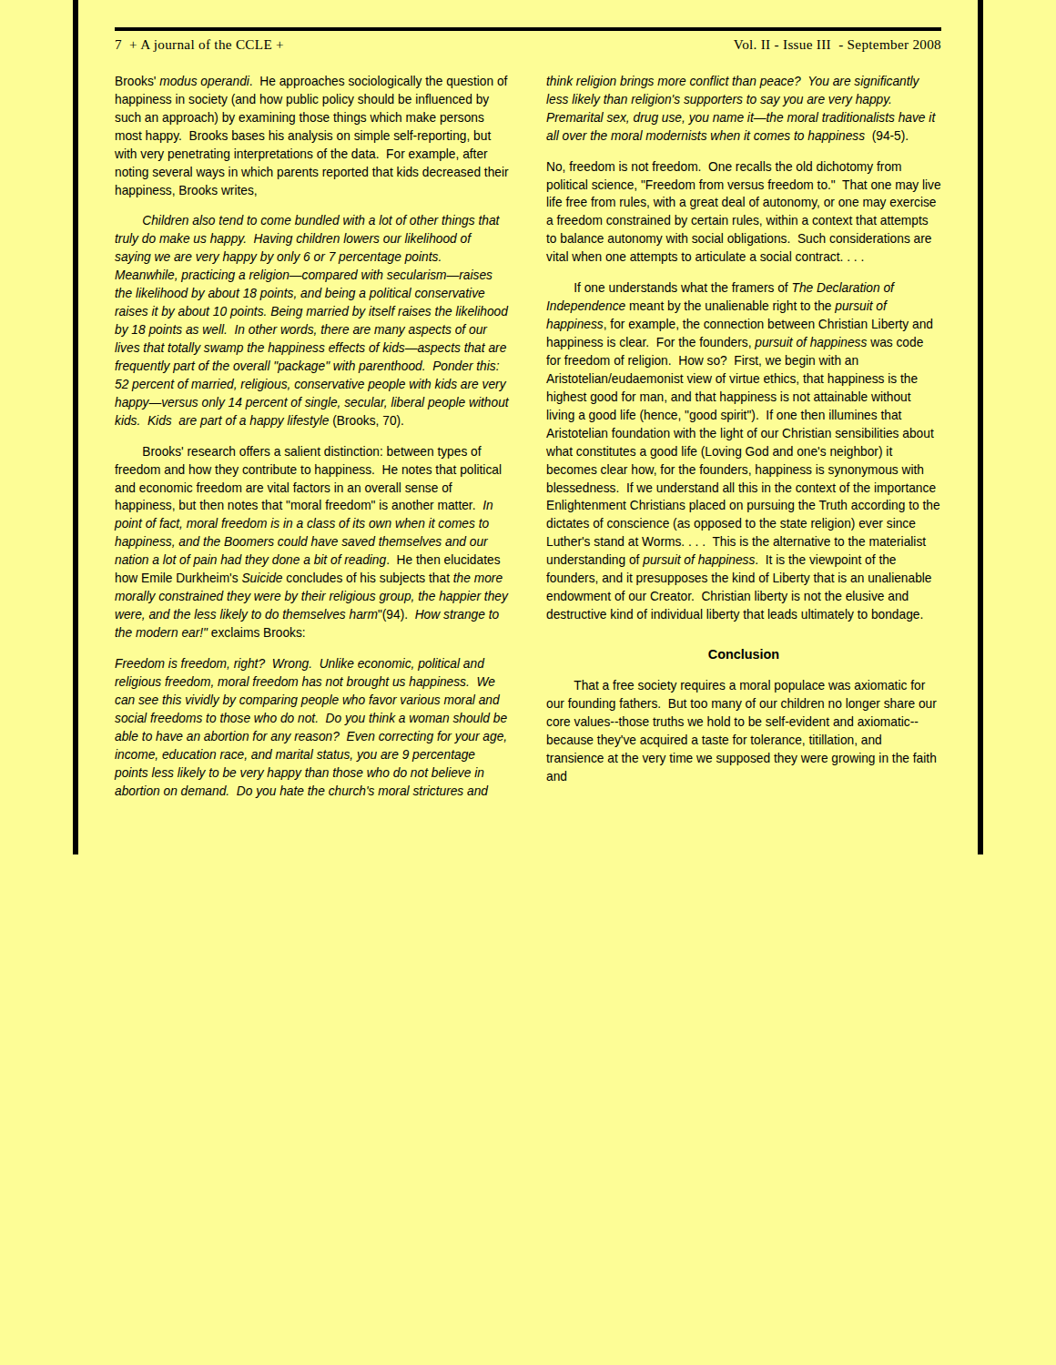7 + A journal of the CCLE +
Vol. II - Issue III - September 2008
Brooks' modus operandi. He approaches sociologically the question of happiness in society (and how public policy should be influenced by such an approach) by examining those things which make persons most happy. Brooks bases his analysis on simple self-reporting, but with very penetrating interpretations of the data. For example, after noting several ways in which parents reported that kids decreased their happiness, Brooks writes,
Children also tend to come bundled with a lot of other things that truly do make us happy. Having children lowers our likelihood of saying we are very happy by only 6 or 7 percentage points. Meanwhile, practicing a religion—compared with secularism—raises the likelihood by about 18 points, and being a political conservative raises it by about 10 points. Being married by itself raises the likelihood by 18 points as well. In other words, there are many aspects of our lives that totally swamp the happiness effects of kids—aspects that are frequently part of the overall "package" with parenthood. Ponder this: 52 percent of married, religious, conservative people with kids are very happy—versus only 14 percent of single, secular, liberal people without kids. Kids are part of a happy lifestyle (Brooks, 70).
Brooks' research offers a salient distinction: between types of freedom and how they contribute to happiness. He notes that political and economic freedom are vital factors in an overall sense of happiness, but then notes that "moral freedom" is another matter. In point of fact, moral freedom is in a class of its own when it comes to happiness, and the Boomers could have saved themselves and our nation a lot of pain had they done a bit of reading. He then elucidates how Emile Durkheim's Suicide concludes of his subjects that the more morally constrained they were by their religious group, the happier they were, and the less likely to do themselves harm"(94). How strange to the modern ear!" exclaims Brooks:
Freedom is freedom, right? Wrong. Unlike economic, political and religious freedom, moral freedom has not brought us happiness. We can see this vividly by comparing people who favor various moral and social freedoms to those who do not. Do you think a woman should be able to have an abortion for any reason? Even correcting for your age, income, education race, and marital status, you are 9 percentage points less likely to be very happy than those who do not believe in abortion on demand. Do you hate the church's moral strictures and think religion brings more conflict than peace? You are significantly less likely than religion's supporters to say you are very happy. Premarital sex, drug use, you name it—the moral traditionalists have it all over the moral modernists when it comes to happiness (94-5).
No, freedom is not freedom. One recalls the old dichotomy from political science, "Freedom from versus freedom to." That one may live life free from rules, with a great deal of autonomy, or one may exercise a freedom constrained by certain rules, within a context that attempts to balance autonomy with social obligations. Such considerations are vital when one attempts to articulate a social contract. . . .
If one understands what the framers of The Declaration of Independence meant by the unalienable right to the pursuit of happiness, for example, the connection between Christian Liberty and happiness is clear. For the founders, pursuit of happiness was code for freedom of religion. How so? First, we begin with an Aristotelian/eudaemonist view of virtue ethics, that happiness is the highest good for man, and that happiness is not attainable without living a good life (hence, "good spirit"). If one then illumines that Aristotelian foundation with the light of our Christian sensibilities about what constitutes a good life (Loving God and one's neighbor) it becomes clear how, for the founders, happiness is synonymous with blessedness. If we understand all this in the context of the importance Enlightenment Christians placed on pursuing the Truth according to the dictates of conscience (as opposed to the state religion) ever since Luther's stand at Worms. . . . This is the alternative to the materialist understanding of pursuit of happiness. It is the viewpoint of the founders, and it presupposes the kind of Liberty that is an unalienable endowment of our Creator. Christian liberty is not the elusive and destructive kind of individual liberty that leads ultimately to bondage.
Conclusion
That a free society requires a moral populace was axiomatic for our founding fathers. But too many of our children no longer share our core values--those truths we hold to be self-evident and axiomatic--because they've acquired a taste for tolerance, titillation, and transience at the very time we supposed they were growing in the faith and